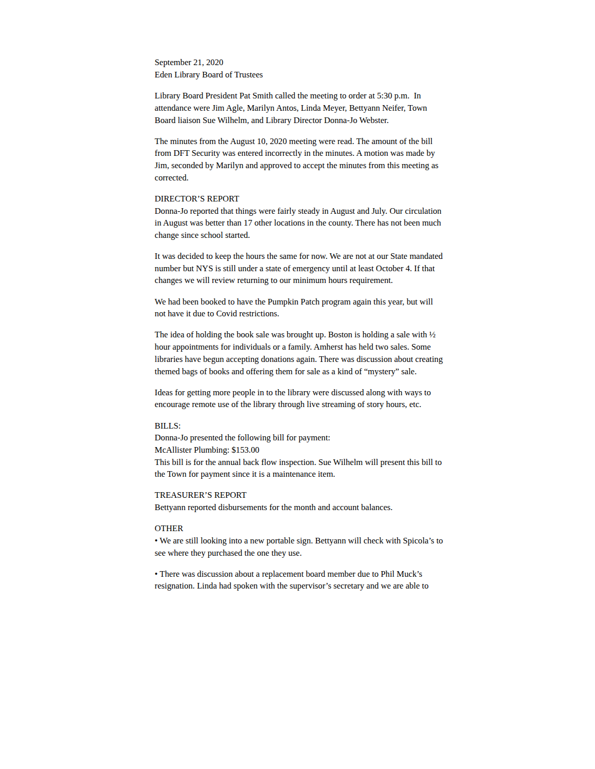September 21, 2020
Eden Library Board of Trustees
Library Board President Pat Smith called the meeting to order at 5:30 p.m. In attendance were Jim Agle, Marilyn Antos, Linda Meyer, Bettyann Neifer, Town Board liaison Sue Wilhelm, and Library Director Donna-Jo Webster.
The minutes from the August 10, 2020 meeting were read. The amount of the bill from DFT Security was entered incorrectly in the minutes. A motion was made by Jim, seconded by Marilyn and approved to accept the minutes from this meeting as corrected.
DIRECTOR’S REPORT
Donna-Jo reported that things were fairly steady in August and July. Our circulation in August was better than 17 other locations in the county. There has not been much change since school started.
It was decided to keep the hours the same for now. We are not at our State mandated number but NYS is still under a state of emergency until at least October 4. If that changes we will review returning to our minimum hours requirement.
We had been booked to have the Pumpkin Patch program again this year, but will not have it due to Covid restrictions.
The idea of holding the book sale was brought up. Boston is holding a sale with ½ hour appointments for individuals or a family. Amherst has held two sales. Some libraries have begun accepting donations again. There was discussion about creating themed bags of books and offering them for sale as a kind of “mystery” sale.
Ideas for getting more people in to the library were discussed along with ways to encourage remote use of the library through live streaming of story hours, etc.
BILLS:
Donna-Jo presented the following bill for payment:
McAllister Plumbing: $153.00
This bill is for the annual back flow inspection. Sue Wilhelm will present this bill to the Town for payment since it is a maintenance item.
TREASURER’S REPORT
Bettyann reported disbursements for the month and account balances.
OTHER
• We are still looking into a new portable sign. Bettyann will check with Spicola’s to see where they purchased the one they use.
• There was discussion about a replacement board member due to Phil Muck’s resignation. Linda had spoken with the supervisor’s secretary and we are able to